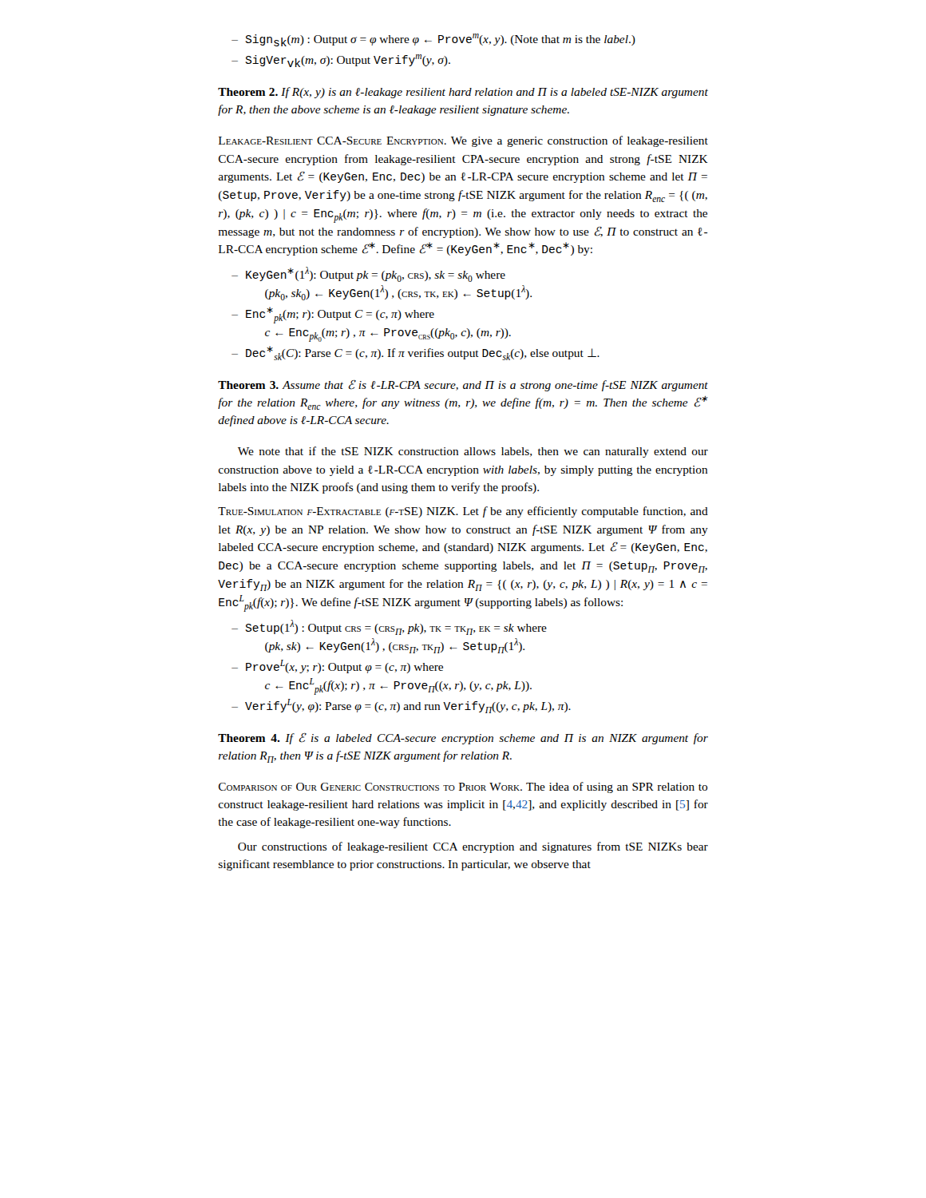Signsk(m) : Output σ = φ where φ ← Provem(x, y). (Note that m is the label.)
SigVervk(m, σ): Output Verifym(y, σ).
Theorem 2. If R(x, y) is an ℓ-leakage resilient hard relation and Π is a labeled tSE-NIZK argument for R, then the above scheme is an ℓ-leakage resilient signature scheme.
Leakage-Resilient CCA-Secure Encryption. We give a generic construction of leakage-resilient CCA-secure encryption from leakage-resilient CPA-secure encryption and strong f-tSE NIZK arguments. Let ℰ = (KeyGen, Enc, Dec) be an ℓ-LR-CPA secure encryption scheme and let Π = (Setup, Prove, Verify) be a one-time strong f-tSE NIZK argument for the relation Renc = {( (m, r), (pk, c) ) | c = Encpk(m; r)}. where f(m, r) = m (i.e. the extractor only needs to extract the message m, but not the randomness r of encryption). We show how to use ℰ, Π to construct an ℓ-LR-CCA encryption scheme ℰ∗. Define ℰ∗ = (KeyGen∗, Enc∗, Dec∗) by:
KeyGen∗(1λ): Output pk = (pk0, crs), sk = sk0 where (pk0, sk0) ← KeyGen(1λ) , (crs, tk, ek) ← Setup(1λ).
Enc∗pk(m; r): Output C = (c, π) where c ← Encpk0(m; r) , π ← Provecrs((pk0, c), (m, r)).
Dec∗sk(C): Parse C = (c, π). If π verifies output Decsk(c), else output ⊥.
Theorem 3. Assume that ℰ is ℓ-LR-CPA secure, and Π is a strong one-time f-tSE NIZK argument for the relation Renc where, for any witness (m, r), we define f(m, r) = m. Then the scheme ℰ∗ defined above is ℓ-LR-CCA secure.
We note that if the tSE NIZK construction allows labels, then we can naturally extend our construction above to yield a ℓ-LR-CCA encryption with labels, by simply putting the encryption labels into the NIZK proofs (and using them to verify the proofs).
True-Simulation f-Extractable (f-tSE) NIZK. Let f be any efficiently computable function, and let R(x, y) be an NP relation. We show how to construct an f-tSE NIZK argument Ψ from any labeled CCA-secure encryption scheme, and (standard) NIZK arguments. Let ℰ = (KeyGen, Enc, Dec) be a CCA-secure encryption scheme supporting labels, and let Π = (SetupΠ, ProveΠ, VerifyΠ) be an NIZK argument for the relation RΠ = {( (x, r), (y, c, pk, L) ) | R(x, y) = 1 ∧ c = EncLpk(f(x); r)}. We define f-tSE NIZK argument Ψ (supporting labels) as follows:
Setup(1λ) : Output crs = (crsΠ, pk), tk = tkΠ, ek = sk where (pk, sk) ← KeyGen(1λ) , (crsΠ, tkΠ) ← SetupΠ(1λ).
ProveL(x, y; r): Output φ = (c, π) where c ← EncLpk(f(x); r) , π ← ProveΠ((x, r), (y, c, pk, L)).
VerifyL(y, φ): Parse φ = (c, π) and run VerifyΠ((y, c, pk, L), π).
Theorem 4. If ℰ is a labeled CCA-secure encryption scheme and Π is an NIZK argument for relation RΠ, then Ψ is a f-tSE NIZK argument for relation R.
Comparison of Our Generic Constructions to Prior Work. The idea of using an SPR relation to construct leakage-resilient hard relations was implicit in [4,42], and explicitly described in [5] for the case of leakage-resilient one-way functions.
Our constructions of leakage-resilient CCA encryption and signatures from tSE NIZKs bear significant resemblance to prior constructions. In particular, we observe that